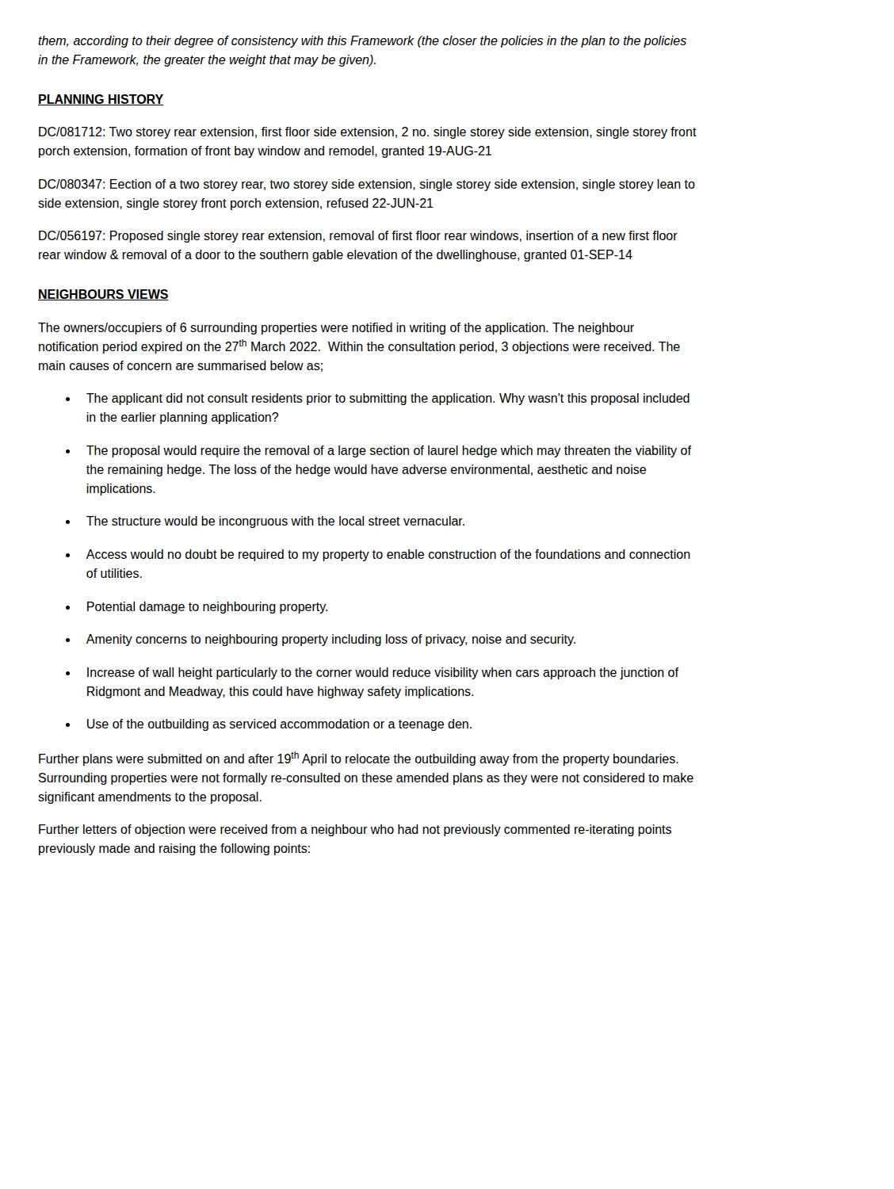them, according to their degree of consistency with this Framework (the closer the policies in the plan to the policies in the Framework, the greater the weight that may be given).
PLANNING HISTORY
DC/081712: Two storey rear extension, first floor side extension, 2 no. single storey side extension, single storey front porch extension, formation of front bay window and remodel, granted 19-AUG-21
DC/080347: Eection of a two storey rear, two storey side extension, single storey side extension, single storey lean to side extension, single storey front porch extension, refused 22-JUN-21
DC/056197: Proposed single storey rear extension, removal of first floor rear windows, insertion of a new first floor rear window & removal of a door to the southern gable elevation of the dwellinghouse, granted 01-SEP-14
NEIGHBOURS VIEWS
The owners/occupiers of 6 surrounding properties were notified in writing of the application. The neighbour notification period expired on the 27th March 2022. Within the consultation period, 3 objections were received. The main causes of concern are summarised below as;
The applicant did not consult residents prior to submitting the application. Why wasn't this proposal included in the earlier planning application?
The proposal would require the removal of a large section of laurel hedge which may threaten the viability of the remaining hedge. The loss of the hedge would have adverse environmental, aesthetic and noise implications.
The structure would be incongruous with the local street vernacular.
Access would no doubt be required to my property to enable construction of the foundations and connection of utilities.
Potential damage to neighbouring property.
Amenity concerns to neighbouring property including loss of privacy, noise and security.
Increase of wall height particularly to the corner would reduce visibility when cars approach the junction of Ridgmont and Meadway, this could have highway safety implications.
Use of the outbuilding as serviced accommodation or a teenage den.
Further plans were submitted on and after 19th April to relocate the outbuilding away from the property boundaries. Surrounding properties were not formally re-consulted on these amended plans as they were not considered to make significant amendments to the proposal.
Further letters of objection were received from a neighbour who had not previously commented re-iterating points previously made and raising the following points: